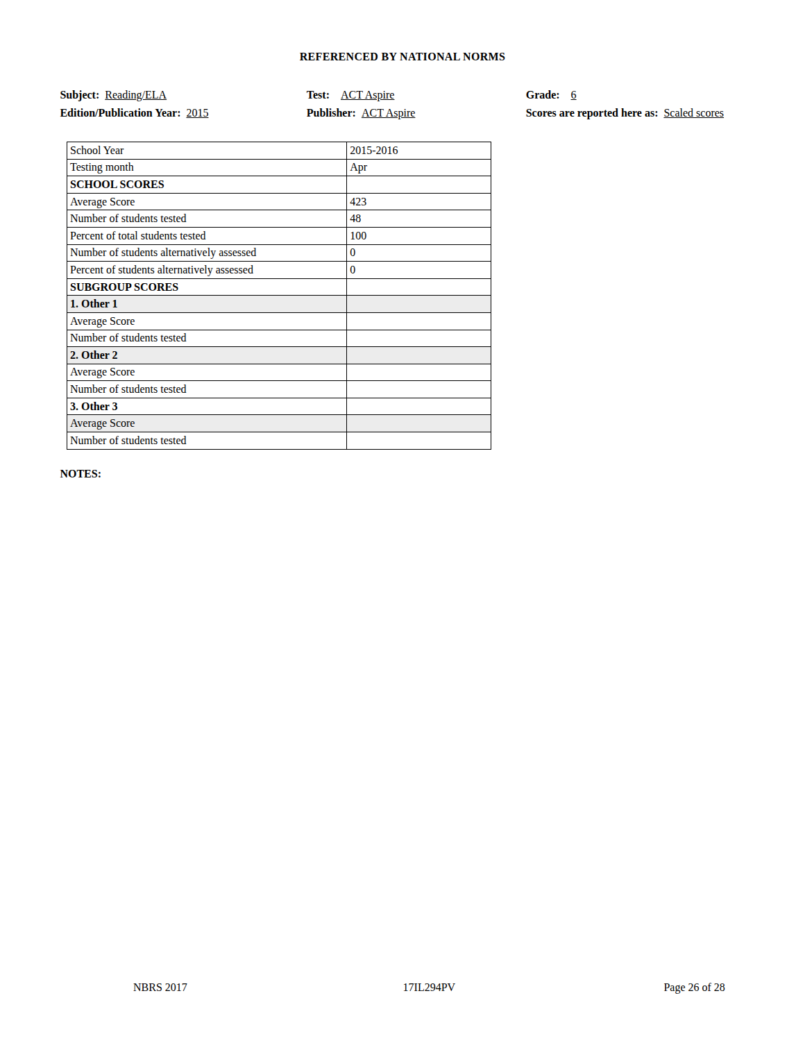REFERENCED BY NATIONAL NORMS
| Subject: Reading/ELA | Test: ACT Aspire | Grade: 6 |
| Edition/Publication Year: 2015 | Publisher: ACT Aspire | Scores are reported here as: Scaled scores |
| School Year | 2015-2016 |
| Testing month | Apr |
| SCHOOL SCORES | |
| Average Score | 423 |
| Number of students tested | 48 |
| Percent of total students tested | 100 |
| Number of students alternatively assessed | 0 |
| Percent of students alternatively assessed | 0 |
| SUBGROUP SCORES | |
| 1. Other 1 | |
| Average Score | |
| Number of students tested | |
| 2. Other 2 | |
| Average Score | |
| Number of students tested | |
| 3. Other 3 | |
| Average Score | |
| Number of students tested | |
NOTES:
NBRS 2017
17IL294PV
Page 26 of 28